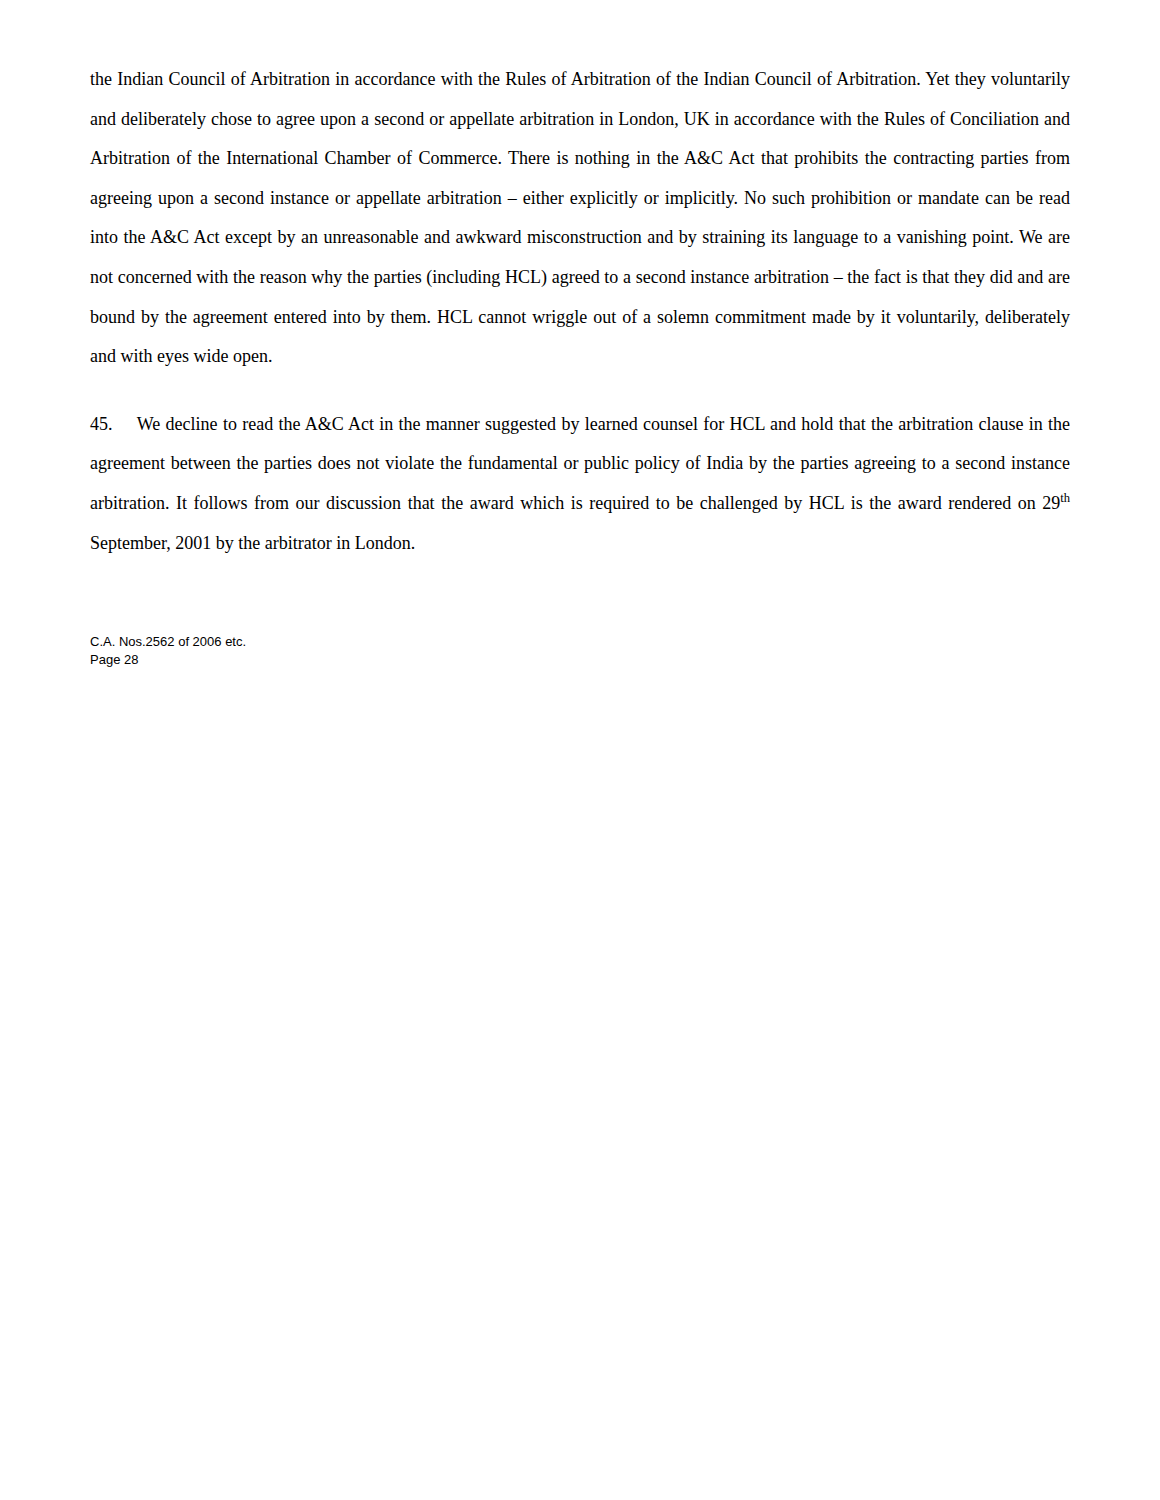the Indian Council of Arbitration in accordance with the Rules of Arbitration of the Indian Council of Arbitration. Yet they voluntarily and deliberately chose to agree upon a second or appellate arbitration in London, UK in accordance with the Rules of Conciliation and Arbitration of the International Chamber of Commerce. There is nothing in the A&C Act that prohibits the contracting parties from agreeing upon a second instance or appellate arbitration – either explicitly or implicitly. No such prohibition or mandate can be read into the A&C Act except by an unreasonable and awkward misconstruction and by straining its language to a vanishing point. We are not concerned with the reason why the parties (including HCL) agreed to a second instance arbitration – the fact is that they did and are bound by the agreement entered into by them. HCL cannot wriggle out of a solemn commitment made by it voluntarily, deliberately and with eyes wide open.
45. We decline to read the A&C Act in the manner suggested by learned counsel for HCL and hold that the arbitration clause in the agreement between the parties does not violate the fundamental or public policy of India by the parties agreeing to a second instance arbitration. It follows from our discussion that the award which is required to be challenged by HCL is the award rendered on 29th September, 2001 by the arbitrator in London.
C.A. Nos.2562 of 2006 etc.
Page 28